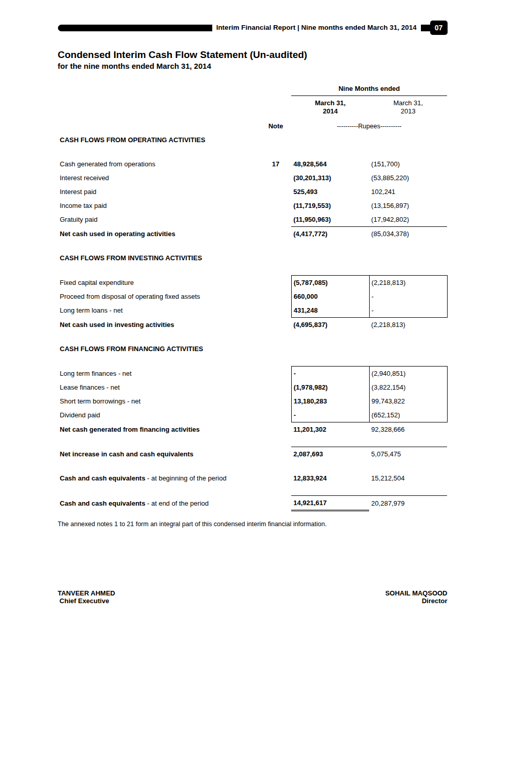Interim Financial Report | Nine months ended March 31, 2014
07
Condensed Interim Cash Flow Statement (Un-audited)
for the nine months ended March 31, 2014
| | | Nine Months ended |
| | | March 31, 2014 | March 31, 2013 |
| | Note | ----------Rupees---------- |
| CASH FLOWS FROM OPERATING ACTIVITIES | | | |
| Cash generated from operations | 17 | 48,928,564 | (151,700) |
| Interest received | | (30,201,313) | (53,885,220) |
| Interest paid | | 525,493 | 102,241 |
| Income tax paid | | (11,719,553) | (13,156,897) |
| Gratuity paid | | (11,950,963) | (17,942,802) |
| Net cash used in operating activities | | (4,417,772) | (85,034,378) |
| CASH FLOWS FROM INVESTING ACTIVITIES | | | |
| Fixed capital expenditure | | (5,787,085) | (2,218,813) |
| Proceed from disposal of operating fixed assets | | 660,000 | - |
| Long term loans - net | | 431,248 | - |
| Net cash used in investing activities | | (4,695,837) | (2,218,813) |
| CASH FLOWS FROM FINANCING ACTIVITIES | | | |
| Long term finances - net | | - | (2,940,851) |
| Lease finances - net | | (1,978,982) | (3,822,154) |
| Short term borrowings - net | | 13,180,283 | 99,743,822 |
| Dividend paid | | - | (652,152) |
| Net cash generated from financing activities | | 11,201,302 | 92,328,666 |
| Net increase in cash and cash equivalents | | 2,087,693 | 5,075,475 |
| Cash and cash equivalents - at beginning of the period | | 12,833,924 | 15,212,504 |
| Cash and cash equivalents - at end of the period | | 14,921,617 | 20,287,979 |
The annexed notes 1 to 21 form an integral part of this condensed interim financial information.
TANVEER AHMED
Chief Executive
SOHAIL MAQSOOD
Director